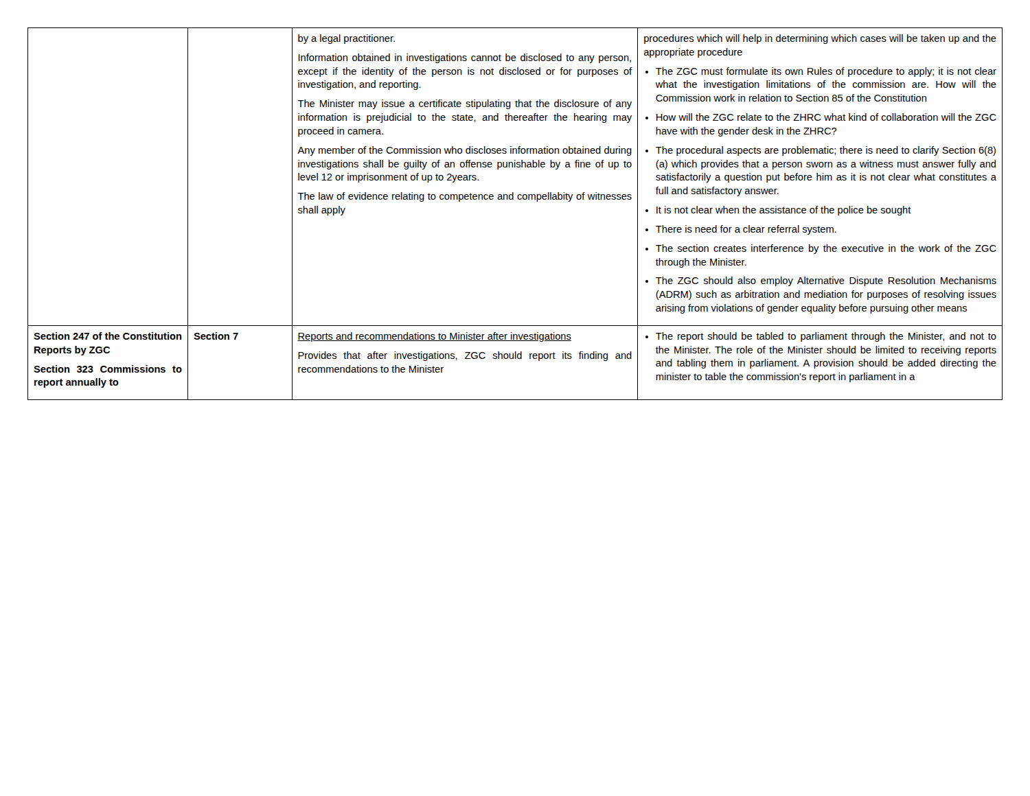| | | by a legal practitioner. Information obtained in investigations cannot be disclosed to any person, except if the identity of the person is not disclosed or for purposes of investigation, and reporting. The Minister may issue a certificate stipulating that the disclosure of any information is prejudicial to the state, and thereafter the hearing may proceed in camera. Any member of the Commission who discloses information obtained during investigations shall be guilty of an offense punishable by a fine of up to level 12 or imprisonment of up to 2years. The law of evidence relating to competence and compellabity of witnesses shall apply | procedures which will help in determining which cases will be taken up and the appropriate procedure The ZGC must formulate its own Rules of procedure to apply; it is not clear what the investigation limitations of the commission are. How will the Commission work in relation to Section 85 of the Constitution How will the ZGC relate to the ZHRC what kind of collaboration will the ZGC have with the gender desk in the ZHRC? The procedural aspects are problematic; there is need to clarify Section 6(8) (a) which provides that a person sworn as a witness must answer fully and satisfactorily a question put before him as it is not clear what constitutes a full and satisfactory answer. It is not clear when the assistance of the police be sought There is need for a clear referral system. The section creates interference by the executive in the work of the ZGC through the Minister. The ZGC should also employ Alternative Dispute Resolution Mechanisms (ADRM) such as arbitration and mediation for purposes of resolving issues arising from violations of gender equality before pursuing other means |
| Section 247 of the Constitution Reports by ZGC Section 323 Commissions to report annually to | Section 7 | Reports and recommendations to Minister after investigations Provides that after investigations, ZGC should report its finding and recommendations to the Minister | The report should be tabled to parliament through the Minister, and not to the Minister. The role of the Minister should be limited to receiving reports and tabling them in parliament. A provision should be added directing the minister to table the commission's report in parliament in a |